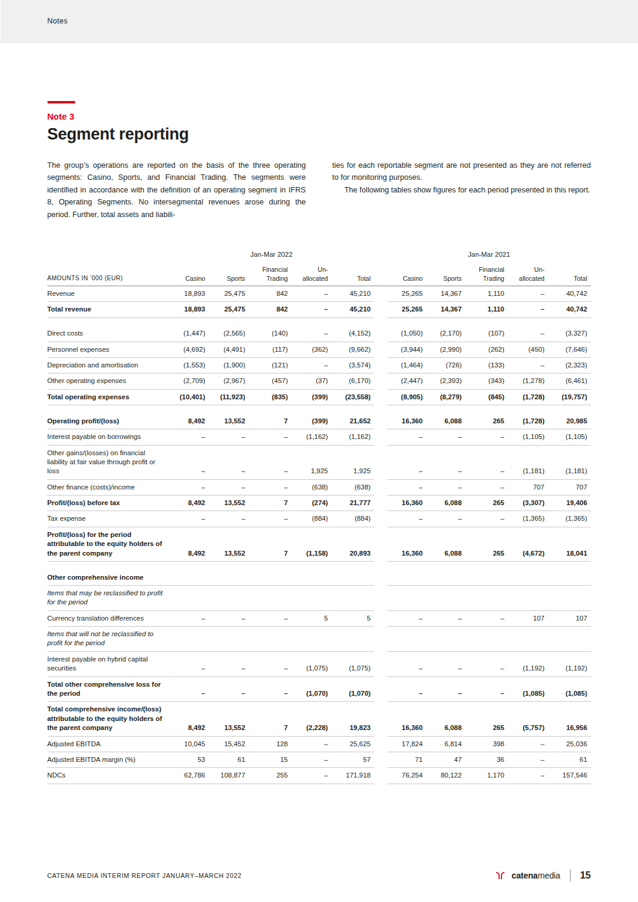Notes
Note 3
Segment reporting
The group’s operations are reported on the basis of the three operating segments: Casino, Sports, and Financial Trading. The segments were identified in accordance with the definition of an operating segment in IFRS 8, Operating Segments. No intersegmental revenues arose during the period. Further, total assets and liabili-
ties for each reportable segment are not presented as they are not referred to for monitoring purposes.
The following tables show figures for each period presented in this report.
| | Jan-Mar 2022 | | Jan-Mar 2021 |
| --- | --- | --- | --- |
| Amounts in ’000 (EUR) | Casino | Sports | Financial Trading | Un- allocated | Total | | Casino | Sports | Financial Trading | Un- allocated | Total |
| Revenue | 18,893 | 25,475 | 842 | – | 45,210 | | 25,265 | 14,367 | 1,110 | – | 40,742 |
| Total revenue | 18,893 | 25,475 | 842 | – | 45,210 | | 25,265 | 14,367 | 1,110 | – | 40,742 |
| Direct costs | (1,447) | (2,565) | (140) | – | (4,152) | | (1,050) | (2,170) | (107) | – | (3,327) |
| Personnel expenses | (4,692) | (4,491) | (117) | (362) | (9,662) | | (3,944) | (2,990) | (262) | (450) | (7,646) |
| Depreciation and amortisation | (1,553) | (1,900) | (121) | – | (3,574) | | (1,464) | (726) | (133) | – | (2,323) |
| Other operating expenses | (2,709) | (2,967) | (457) | (37) | (6,170) | | (2,447) | (2,393) | (343) | (1,278) | (6,461) |
| Total operating expenses | (10,401) | (11,923) | (835) | (399) | (23,558) | | (8,905) | (8,279) | (845) | (1,728) | (19,757) |
| Operating profit/(loss) | 8,492 | 13,552 | 7 | (399) | 21,652 | | 16,360 | 6,088 | 265 | (1,728) | 20,985 |
| Interest payable on borrowings | – | – | – | (1,162) | (1,162) | | – | – | – | (1,105) | (1,105) |
| Other gains/(losses) on financial liability at fair value through profit or loss | – | – | – | 1,925 | 1,925 | | – | – | – | (1,181) | (1,181) |
| Other finance (costs)/income | – | – | – | (638) | (638) | | – | – | – | 707 | 707 |
| Profit/(loss) before tax | 8,492 | 13,552 | 7 | (274) | 21,777 | | 16,360 | 6,088 | 265 | (3,307) | 19,406 |
| Tax expense | – | – | – | (884) | (884) | | – | – | – | (1,365) | (1,365) |
| Profit/(loss) for the period attributable to the equity holders of the parent company | 8,492 | 13,552 | 7 | (1,158) | 20,893 | | 16,360 | 6,088 | 265 | (4,672) | 18,041 |
| Other comprehensive income | | | | | | | | | | | |
| Items that may be reclassified to profit for the period | | | | | | | | | | | |
| Currency translation differences | – | – | – | 5 | 5 | | – | – | – | 107 | 107 |
| Items that will not be reclassified to profit for the period | | | | | | | | | | | |
| Interest payable on hybrid capital securities | – | – | – | (1,075) | (1,075) | | – | – | – | (1,192) | (1,192) |
| Total other comprehensive loss for the period | – | – | – | (1,070) | (1,070) | | – | – | – | (1,085) | (1,085) |
| Total comprehensive income/(loss) attributable to the equity holders of the parent company | 8,492 | 13,552 | 7 | (2,228) | 19,823 | | 16,360 | 6,088 | 265 | (5,757) | 16,956 |
| Adjusted EBITDA | 10,045 | 15,452 | 128 | – | 25,625 | | 17,824 | 6,814 | 398 | – | 25,036 |
| Adjusted EBITDA margin (%) | 53 | 61 | 15 | – | 57 | | 71 | 47 | 36 | – | 61 |
| NDCs | 62,786 | 108,877 | 255 | – | 171,918 | | 76,254 | 80,122 | 1,170 | – | 157,546 |
Catena Media Interim Report January–March 2022
catenamedia
15